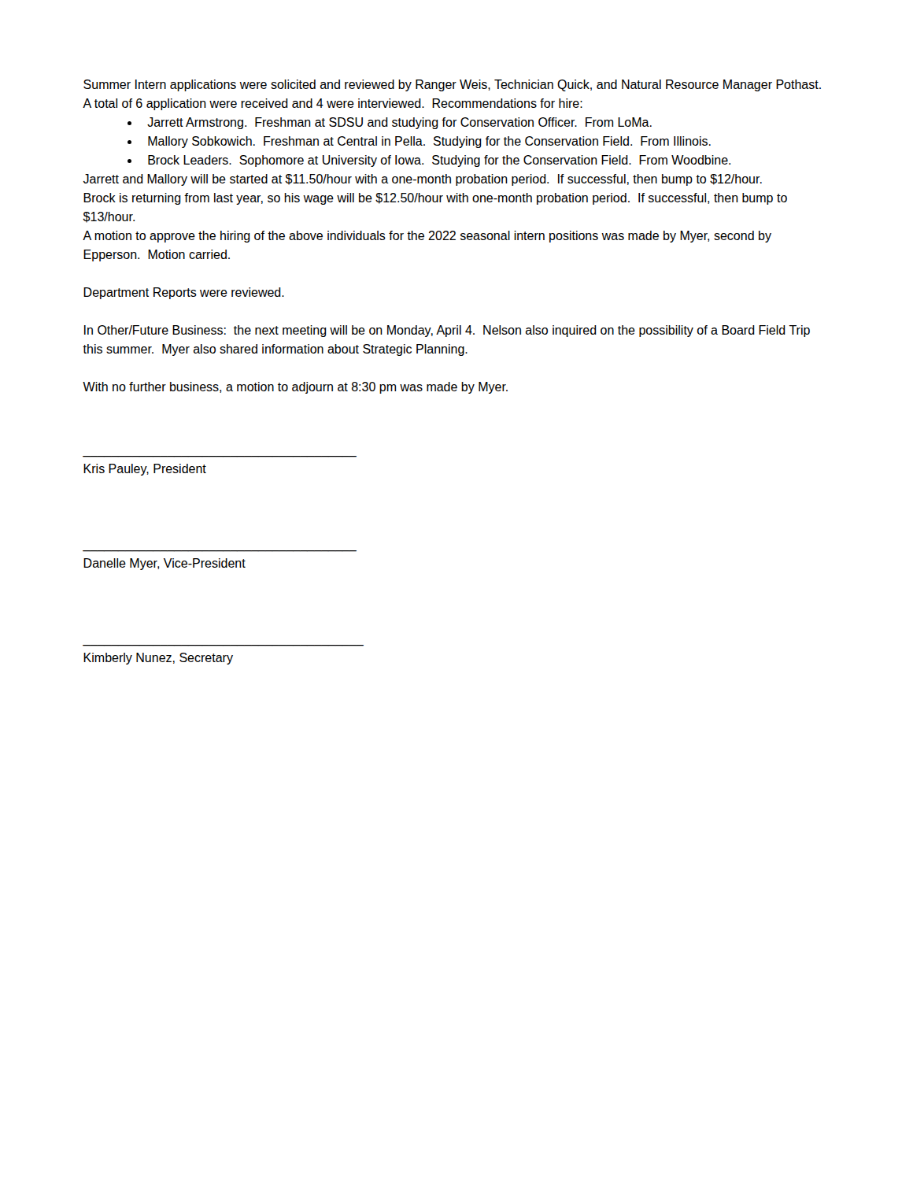Summer Intern applications were solicited and reviewed by Ranger Weis, Technician Quick, and Natural Resource Manager Pothast. A total of 6 application were received and 4 were interviewed. Recommendations for hire:
Jarrett Armstrong. Freshman at SDSU and studying for Conservation Officer. From LoMa.
Mallory Sobkowich. Freshman at Central in Pella. Studying for the Conservation Field. From Illinois.
Brock Leaders. Sophomore at University of Iowa. Studying for the Conservation Field. From Woodbine.
Jarrett and Mallory will be started at $11.50/hour with a one-month probation period. If successful, then bump to $12/hour.
Brock is returning from last year, so his wage will be $12.50/hour with one-month probation period. If successful, then bump to $13/hour.
A motion to approve the hiring of the above individuals for the 2022 seasonal intern positions was made by Myer, second by Epperson. Motion carried.
Department Reports were reviewed.
In Other/Future Business: the next meeting will be on Monday, April 4. Nelson also inquired on the possibility of a Board Field Trip this summer. Myer also shared information about Strategic Planning.
With no further business, a motion to adjourn at 8:30 pm was made by Myer.
_______________________________________
Kris Pauley, President
_______________________________________
Danelle Myer, Vice-President
________________________________________
Kimberly Nunez, Secretary